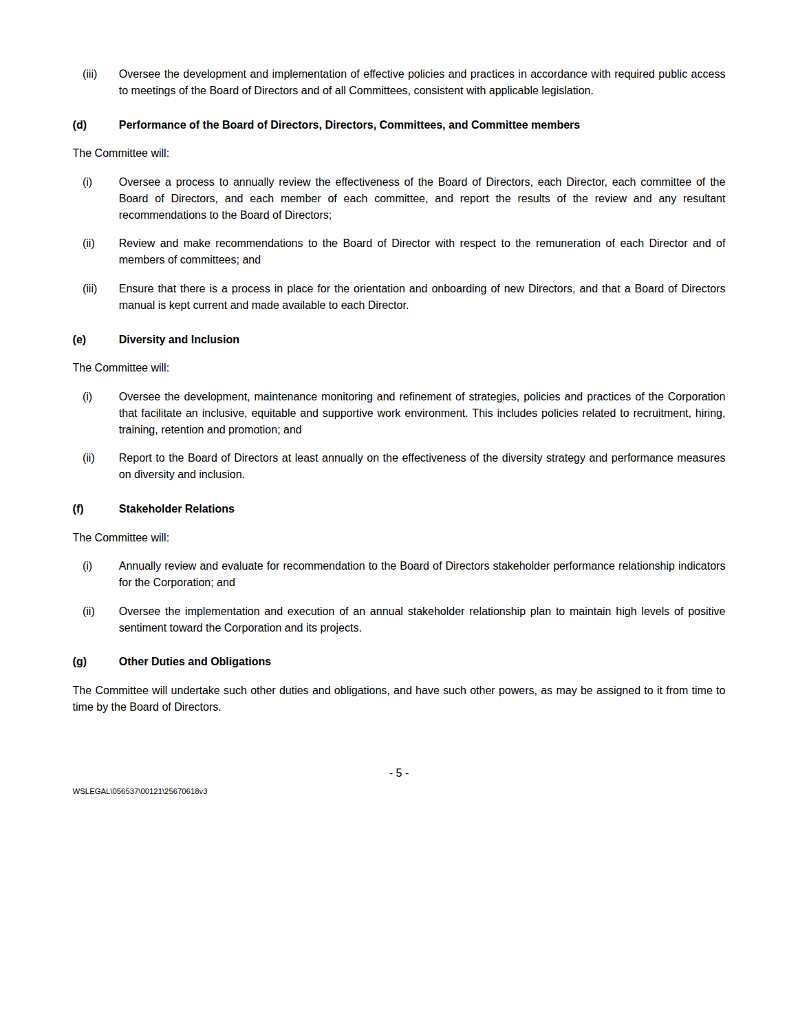(iii)
Oversee the development and implementation of effective policies and practices in accordance with required public access to meetings of the Board of Directors and of all Committees, consistent with applicable legislation.
(d)
Performance of the Board of Directors, Directors, Committees, and Committee members
The Committee will:
(i)
Oversee a process to annually review the effectiveness of the Board of Directors, each Director, each committee of the Board of Directors, and each member of each committee, and report the results of the review and any resultant recommendations to the Board of Directors;
(ii)
Review and make recommendations to the Board of Director with respect to the remuneration of each Director and of members of committees; and
(iii)
Ensure that there is a process in place for the orientation and onboarding of new Directors, and that a Board of Directors manual is kept current and made available to each Director.
(e)
Diversity and Inclusion
The Committee will:
(i)
Oversee the development, maintenance monitoring and refinement of strategies, policies and practices of the Corporation that facilitate an inclusive, equitable and supportive work environment. This includes policies related to recruitment, hiring, training, retention and promotion; and
(ii)
Report to the Board of Directors at least annually on the effectiveness of the diversity strategy and performance measures on diversity and inclusion.
(f)
Stakeholder Relations
The Committee will:
(i)
Annually review and evaluate for recommendation to the Board of Directors stakeholder performance relationship indicators for the Corporation; and
(ii)
Oversee the implementation and execution of an annual stakeholder relationship plan to maintain high levels of positive sentiment toward the Corporation and its projects.
(g)
Other Duties and Obligations
The Committee will undertake such other duties and obligations, and have such other powers, as may be assigned to it from time to time by the Board of Directors.
- 5 -
WSLEGAL\056537\00121\25670618v3